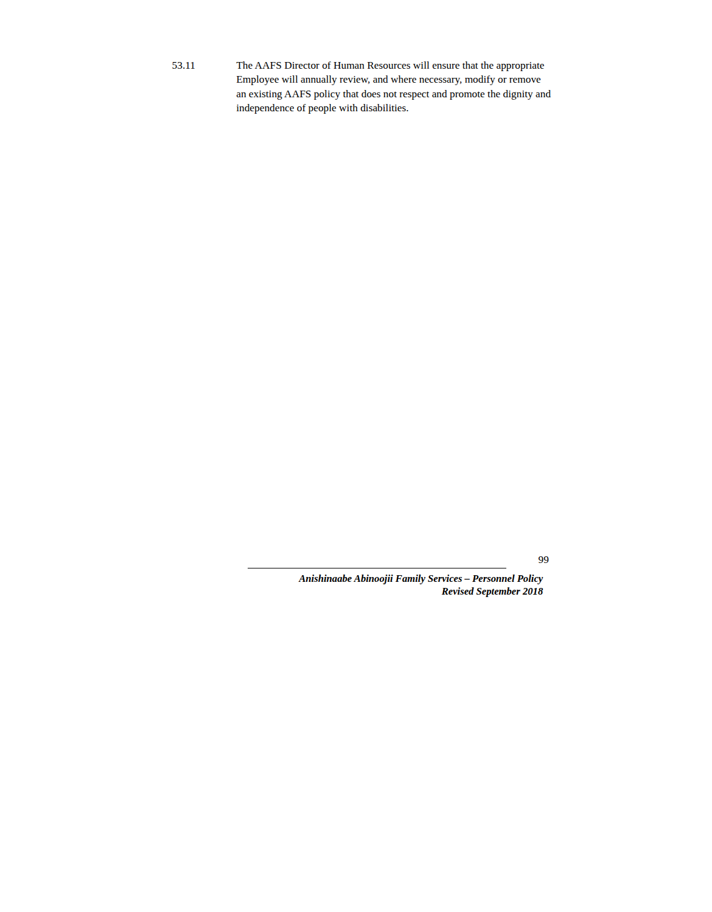53.11
The AAFS Director of Human Resources will ensure that the appropriate Employee will annually review, and where necessary, modify or remove an existing AAFS policy that does not respect and promote the dignity and independence of people with disabilities.
99
Anishinaabe Abinoojii Family Services – Personnel Policy
Revised September 2018